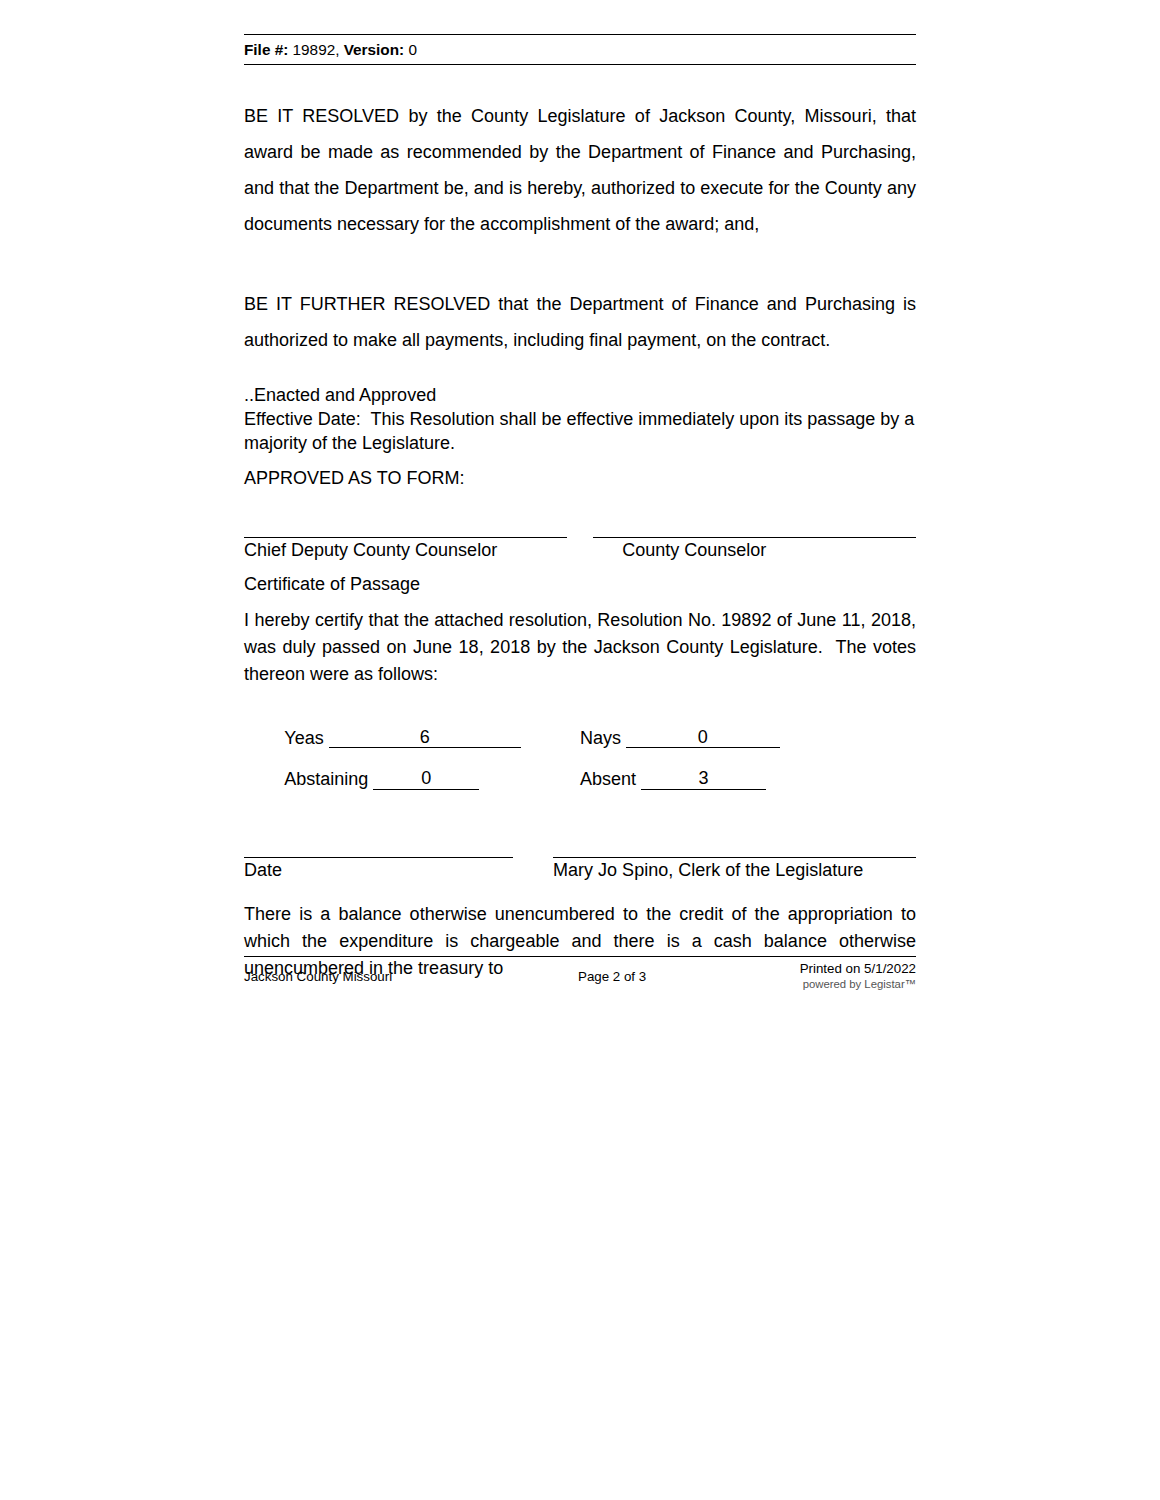File #: 19892, Version: 0
BE IT RESOLVED by the County Legislature of Jackson County, Missouri, that award be made as recommended by the Department of Finance and Purchasing, and that the Department be, and is hereby, authorized to execute for the County any documents necessary for the accomplishment of the award; and,
BE IT FURTHER RESOLVED that the Department of Finance and Purchasing is authorized to make all payments, including final payment, on the contract.
..Enacted and Approved
Effective Date: This Resolution shall be effective immediately upon its passage by a majority of the Legislature.
APPROVED AS TO FORM:
| Chief Deputy County Counselor | | County Counselor |
Certificate of Passage
I hereby certify that the attached resolution, Resolution No. 19892 of June 11, 2018, was duly passed on June 18, 2018 by the Jackson County Legislature. The votes thereon were as follows:
| | Yeas 6 | Nays 0 |
| | Abstaining 0 | Absent 3 |
| Date | | Mary Jo Spino, Clerk of the Legislature |
There is a balance otherwise unencumbered to the credit of the appropriation to which the expenditure is chargeable and there is a cash balance otherwise unencumbered in the treasury to
| Jackson County Missouri | Page 2 of 3 | Printed on 5/1/2022 powered by Legistar™ |